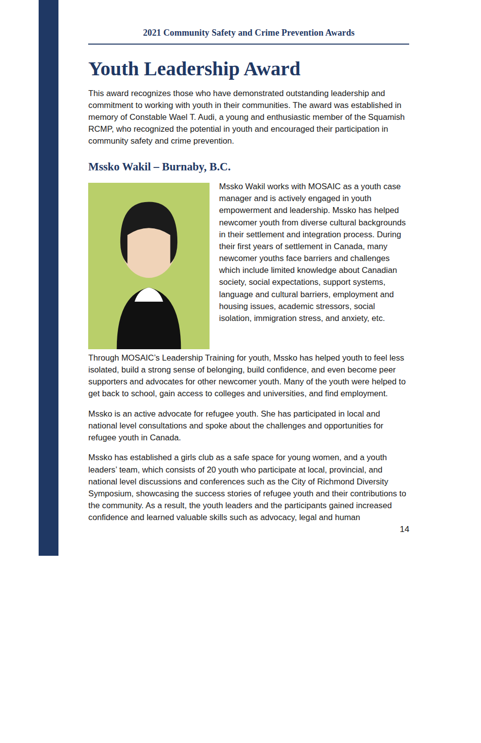2021 Community Safety and Crime Prevention Awards
Youth Leadership Award
This award recognizes those who have demonstrated outstanding leadership and commitment to working with youth in their communities. The award was established in memory of Constable Wael T. Audi, a young and enthusiastic member of the Squamish RCMP, who recognized the potential in youth and encouraged their participation in community safety and crime prevention.
Mssko Wakil – Burnaby, B.C.
Mssko Wakil works with MOSAIC as a youth case manager and is actively engaged in youth empowerment and leadership. Mssko has helped newcomer youth from diverse cultural backgrounds in their settlement and integration process. During their first years of settlement in Canada, many newcomer youths face barriers and challenges which include limited knowledge about Canadian society, social expectations, support systems, language and cultural barriers, employment and housing issues, academic stressors, social isolation, immigration stress, and anxiety, etc.
Through MOSAIC’s Leadership Training for youth, Mssko has helped youth to feel less isolated, build a strong sense of belonging, build confidence, and even become peer supporters and advocates for other newcomer youth. Many of the youth were helped to get back to school, gain access to colleges and universities, and find employment.
Mssko is an active advocate for refugee youth. She has participated in local and national level consultations and spoke about the challenges and opportunities for refugee youth in Canada.
Mssko has established a girls club as a safe space for young women, and a youth leaders’ team, which consists of 20 youth who participate at local, provincial, and national level discussions and conferences such as the City of Richmond Diversity Symposium, showcasing the success stories of refugee youth and their contributions to the community. As a result, the youth leaders and the participants gained increased confidence and learned valuable skills such as advocacy, legal and human
14